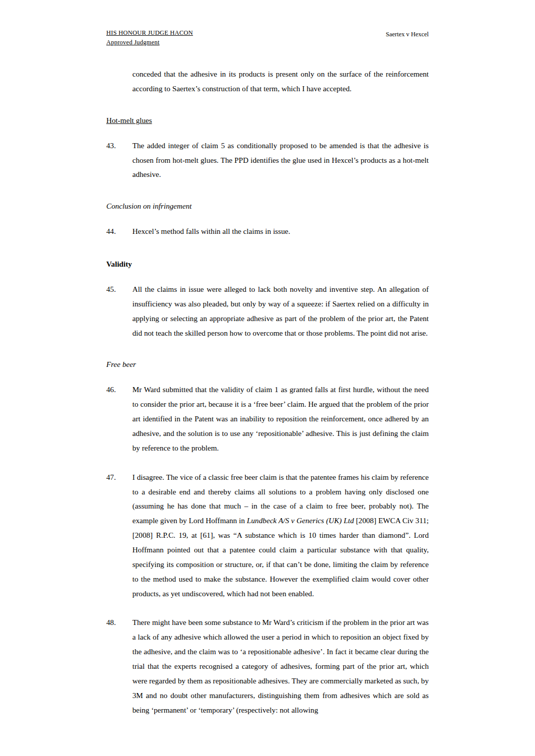HIS HONOUR JUDGE HACON
Approved Judgment
Saertex v Hexcel
conceded that the adhesive in its products is present only on the surface of the reinforcement according to Saertex’s construction of that term, which I have accepted.
Hot-melt glues
43. The added integer of claim 5 as conditionally proposed to be amended is that the adhesive is chosen from hot-melt glues. The PPD identifies the glue used in Hexcel’s products as a hot-melt adhesive.
Conclusion on infringement
44. Hexcel’s method falls within all the claims in issue.
Validity
45. All the claims in issue were alleged to lack both novelty and inventive step. An allegation of insufficiency was also pleaded, but only by way of a squeeze: if Saertex relied on a difficulty in applying or selecting an appropriate adhesive as part of the problem of the prior art, the Patent did not teach the skilled person how to overcome that or those problems. The point did not arise.
Free beer
46. Mr Ward submitted that the validity of claim 1 as granted falls at first hurdle, without the need to consider the prior art, because it is a ‘free beer’ claim. He argued that the problem of the prior art identified in the Patent was an inability to reposition the reinforcement, once adhered by an adhesive, and the solution is to use any ‘repositionable’ adhesive. This is just defining the claim by reference to the problem.
47. I disagree. The vice of a classic free beer claim is that the patentee frames his claim by reference to a desirable end and thereby claims all solutions to a problem having only disclosed one (assuming he has done that much – in the case of a claim to free beer, probably not). The example given by Lord Hoffmann in Lundbeck A/S v Generics (UK) Ltd [2008] EWCA Civ 311; [2008] R.P.C. 19, at [61], was “A substance which is 10 times harder than diamond”. Lord Hoffmann pointed out that a patentee could claim a particular substance with that quality, specifying its composition or structure, or, if that can’t be done, limiting the claim by reference to the method used to make the substance. However the exemplified claim would cover other products, as yet undiscovered, which had not been enabled.
48. There might have been some substance to Mr Ward’s criticism if the problem in the prior art was a lack of any adhesive which allowed the user a period in which to reposition an object fixed by the adhesive, and the claim was to ‘a repositionable adhesive’. In fact it became clear during the trial that the experts recognised a category of adhesives, forming part of the prior art, which were regarded by them as repositionable adhesives. They are commercially marketed as such, by 3M and no doubt other manufacturers, distinguishing them from adhesives which are sold as being ‘permanent’ or ‘temporary’ (respectively: not allowing